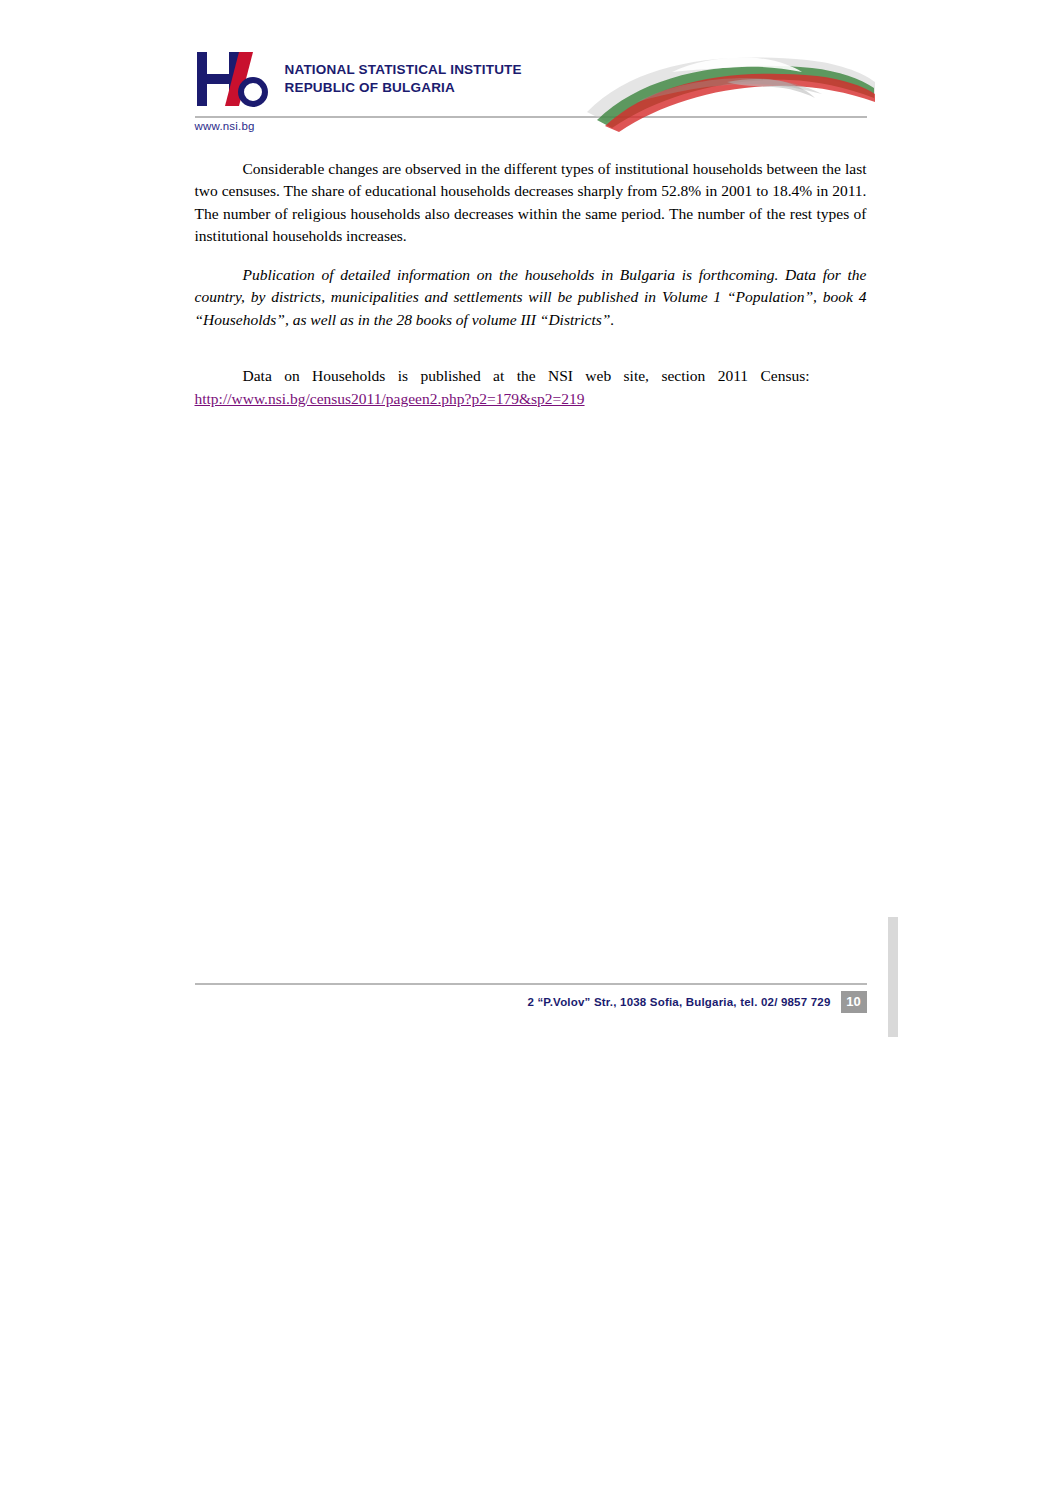NATIONAL STATISTICAL INSTITUTE
REPUBLIC OF BULGARIA
www.nsi.bg
Considerable changes are observed in the different types of institutional households between the last two censuses. The share of educational households decreases sharply from 52.8% in 2001 to 18.4% in 2011. The number of religious households also decreases within the same period. The number of the rest types of institutional households increases.
Publication of detailed information on the households in Bulgaria is forthcoming. Data for the country, by districts, municipalities and settlements will be published in Volume 1 “Population”, book 4 “Households”, as well as in the 28 books of volume III “Districts”.
Data on Households is published at the NSI web site, section 2011 Census:
http://www.nsi.bg/census2011/pageen2.php?p2=179&sp2=219
2 “P.Volov” Str., 1038 Sofia, Bulgaria, tel. 02/ 9857 729 10